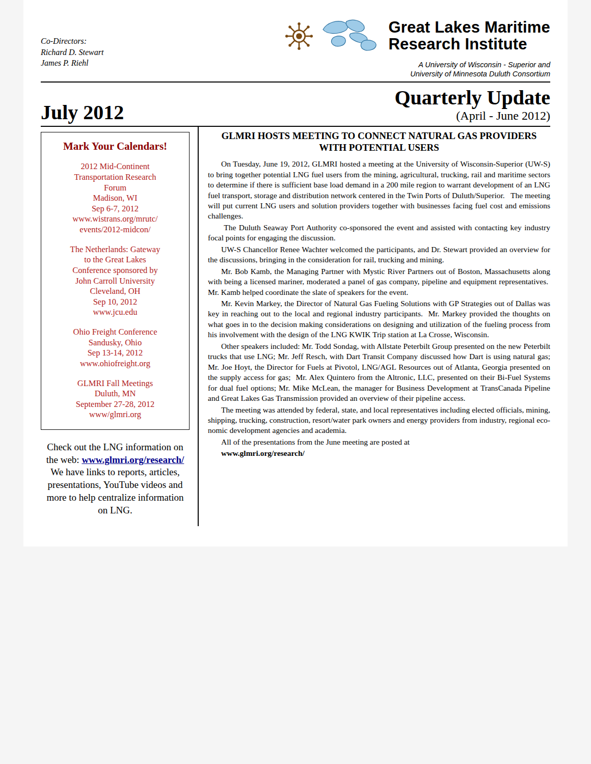Co-Directors:
Richard D. Stewart
James P. Riehl
Great Lakes Maritime
Research Institute
A University of Wisconsin - Superior and
University of Minnesota Duluth Consortium
July 2012
Quarterly Update
(April - June 2012)
Mark Your Calendars!
2012 Mid-Continent
Transportation Research
Forum
Madison, WI
Sep 6-7, 2012
www.wistrans.org/mrutc/
events/2012-midcon/
The Netherlands: Gateway
to the Great Lakes
Conference sponsored by
John Carroll University
Cleveland, OH
Sep 10, 2012
www.jcu.edu
Ohio Freight Conference
Sandusky, Ohio
Sep 13-14, 2012
www.ohiofreight.org
GLMRI Fall Meetings
Duluth, MN
September 27-28, 2012
www/glmri.org
Check out the LNG information on the web: www.glmri.org/research/ We have links to reports, articles, presentations, YouTube videos and more to help centralize information on LNG.
GLMRI HOSTS MEETING TO CONNECT NATURAL GAS PROVIDERS WITH POTENTIAL USERS
On Tuesday, June 19, 2012, GLMRI hosted a meeting at the University of Wisconsin-Superior (UW-S) to bring together potential LNG fuel users from the mining, agricultural, trucking, rail and maritime sectors to determine if there is sufficient base load demand in a 200 mile region to warrant development of an LNG fuel transport, storage and distribution network centered in the Twin Ports of Duluth/Superior. The meeting will put current LNG users and solution providers together with businesses facing fuel cost and emissions challenges.
The Duluth Seaway Port Authority co-sponsored the event and assisted with contacting key industry focal points for engaging the discussion.
UW-S Chancellor Renee Wachter welcomed the participants, and Dr. Stewart provided an overview for the discussions, bringing in the consideration for rail, trucking and mining.
Mr. Bob Kamb, the Managing Partner with Mystic River Partners out of Boston, Massachusetts along with being a licensed mariner, moderated a panel of gas company, pipeline and equipment representatives. Mr. Kamb helped coordinate the slate of speakers for the event.
Mr. Kevin Markey, the Director of Natural Gas Fueling Solutions with GP Strategies out of Dallas was key in reaching out to the local and regional industry participants. Mr. Markey provided the thoughts on what goes in to the decision making considerations on designing and utilization of the fueling process from his involvement with the design of the LNG KWIK Trip station at La Crosse, Wisconsin.
Other speakers included: Mr. Todd Sondag, with Allstate Peterbilt Group presented on the new Peterbilt trucks that use LNG; Mr. Jeff Resch, with Dart Transit Company discussed how Dart is using natural gas; Mr. Joe Hoyt, the Director for Fuels at Pivotol, LNG/AGL Resources out of Atlanta, Georgia presented on the supply access for gas; Mr. Alex Quintero from the Altronic, LLC, presented on their Bi-Fuel Systems for dual fuel options; Mr. Mike McLean, the manager for Business Development at TransCanada Pipeline and Great Lakes Gas Transmission provided an overview of their pipeline access.
The meeting was attended by federal, state, and local representatives including elected officials, mining, shipping, trucking, construction, resort/water park owners and energy providers from industry, regional economic development agencies and academia.
All of the presentations from the June meeting are posted at
www.glmri.org/research/